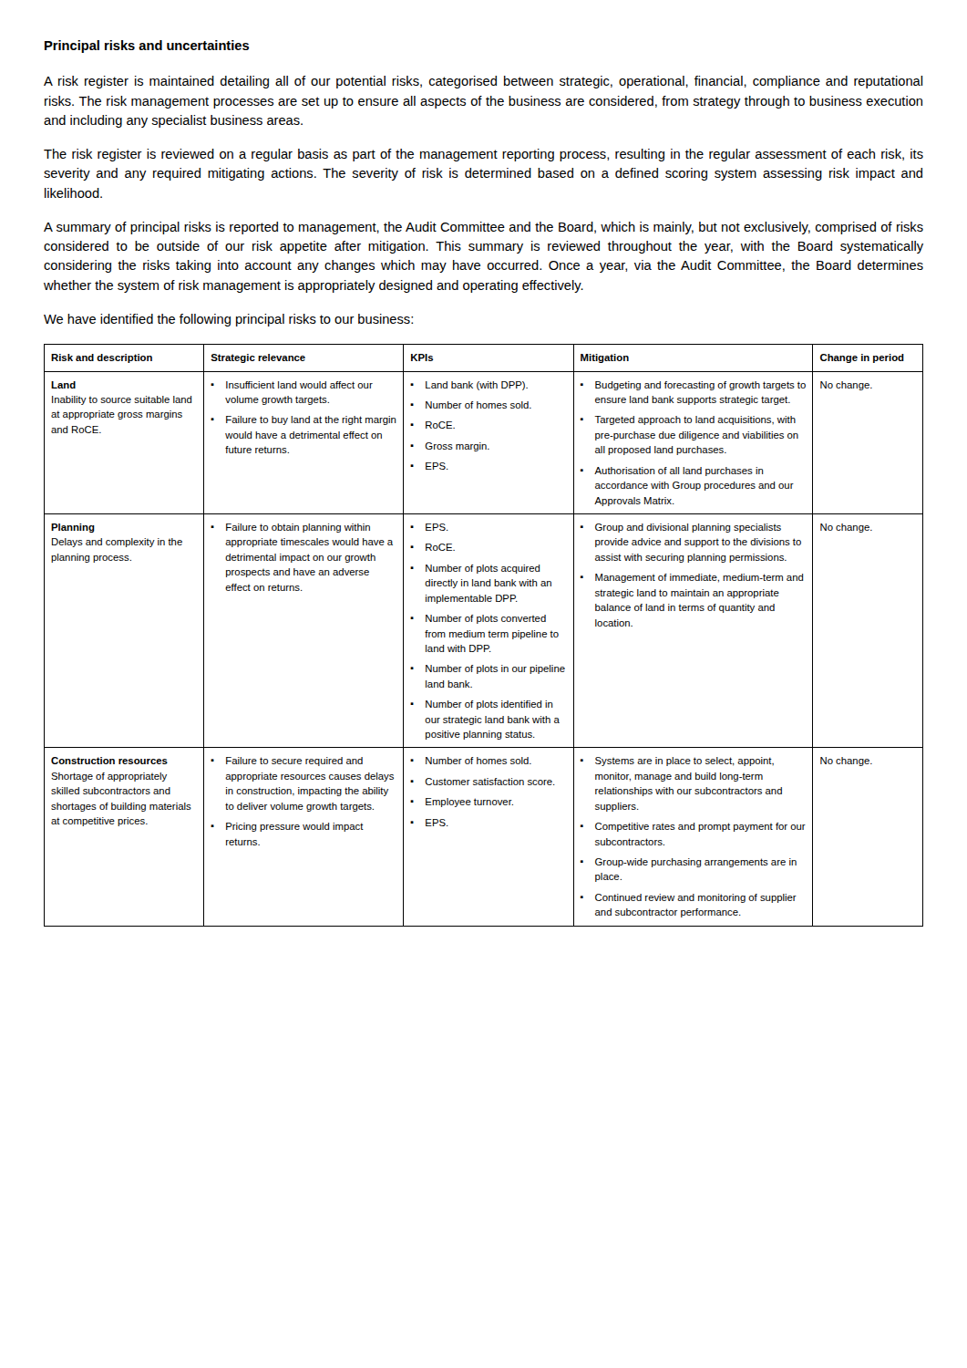Principal risks and uncertainties
A risk register is maintained detailing all of our potential risks, categorised between strategic, operational, financial, compliance and reputational risks. The risk management processes are set up to ensure all aspects of the business are considered, from strategy through to business execution and including any specialist business areas.
The risk register is reviewed on a regular basis as part of the management reporting process, resulting in the regular assessment of each risk, its severity and any required mitigating actions. The severity of risk is determined based on a defined scoring system assessing risk impact and likelihood.
A summary of principal risks is reported to management, the Audit Committee and the Board, which is mainly, but not exclusively, comprised of risks considered to be outside of our risk appetite after mitigation. This summary is reviewed throughout the year, with the Board systematically considering the risks taking into account any changes which may have occurred. Once a year, via the Audit Committee, the Board determines whether the system of risk management is appropriately designed and operating effectively.
We have identified the following principal risks to our business:
| Risk and description | Strategic relevance | KPIs | Mitigation | Change in period |
| --- | --- | --- | --- | --- |
| Land Inability to source suitable land at appropriate gross margins and RoCE. | Insufficient land would affect our volume growth targets. Failure to buy land at the right margin would have a detrimental effect on future returns. | Land bank (with DPP). Number of homes sold. RoCE. Gross margin. EPS. | Budgeting and forecasting of growth targets to ensure land bank supports strategic target. Targeted approach to land acquisitions, with pre-purchase due diligence and viabilities on all proposed land purchases. Authorisation of all land purchases in accordance with Group procedures and our Approvals Matrix. | No change. |
| Planning Delays and complexity in the planning process. | Failure to obtain planning within appropriate timescales would have a detrimental impact on our growth prospects and have an adverse effect on returns. | EPS. RoCE. Number of plots acquired directly in land bank with an implementable DPP. Number of plots converted from medium term pipeline to land with DPP. Number of plots in our pipeline land bank. Number of plots identified in our strategic land bank with a positive planning status. | Group and divisional planning specialists provide advice and support to the divisions to assist with securing planning permissions. Management of immediate, medium-term and strategic land to maintain an appropriate balance of land in terms of quantity and location. | No change. |
| Construction resources Shortage of appropriately skilled subcontractors and shortages of building materials at competitive prices. | Failure to secure required and appropriate resources causes delays in construction, impacting the ability to deliver volume growth targets. Pricing pressure would impact returns. | Number of homes sold. Customer satisfaction score. Employee turnover. EPS. | Systems are in place to select, appoint, monitor, manage and build long-term relationships with our subcontractors and suppliers. Competitive rates and prompt payment for our subcontractors. Group-wide purchasing arrangements are in place. Continued review and monitoring of supplier and subcontractor performance. | No change. |